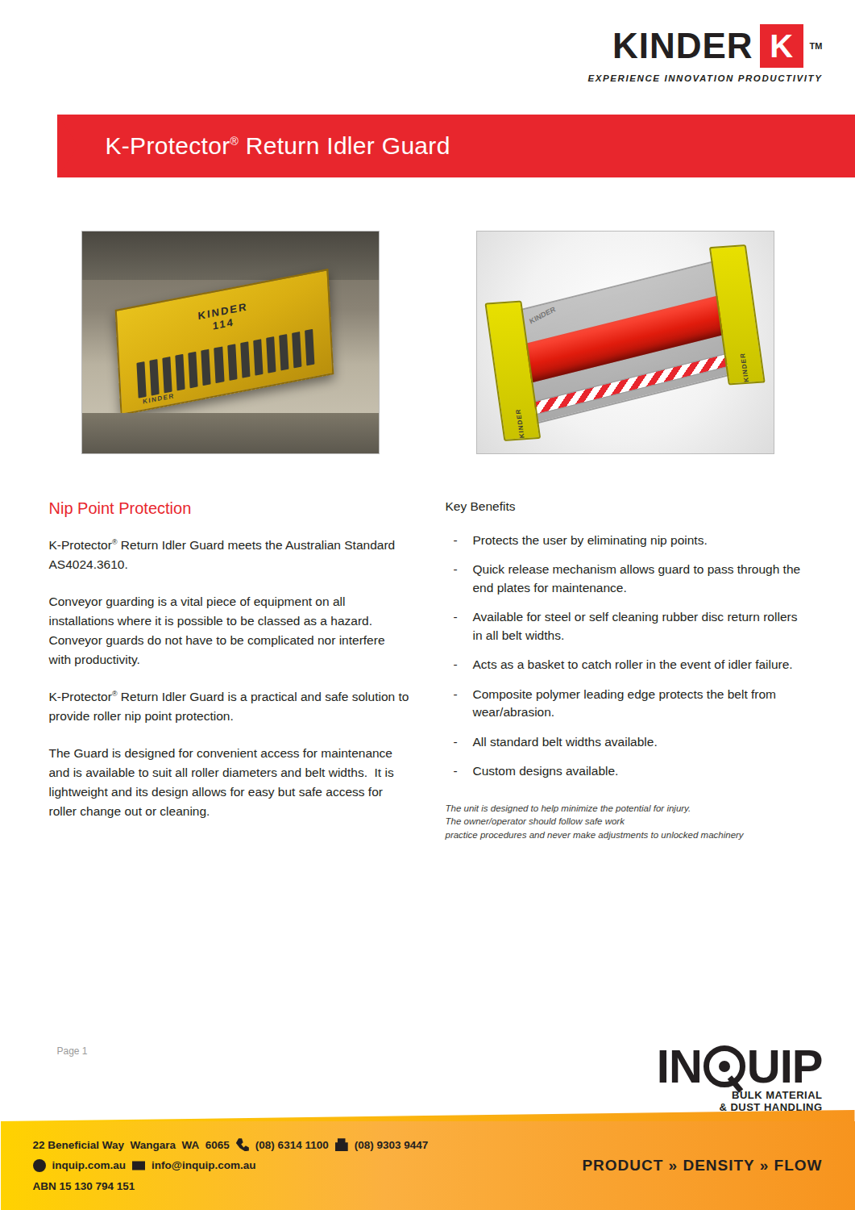KINDER K TM
EXPERIENCE INNOVATION PRODUCTIVITY
K-Protector® Return Idler Guard
KINDER
114
KINDER
KINDER
KINDER
KINDER
Nip Point Protection
K-Protector® Return Idler Guard meets the Australian Standard AS4024.3610.
Conveyor guarding is a vital piece of equipment on all installations where it is possible to be classed as a hazard. Conveyor guards do not have to be complicated nor interfere with productivity.
K-Protector® Return Idler Guard is a practical and safe solution to provide roller nip point protection.
The Guard is designed for convenient access for maintenance and is available to suit all roller diameters and belt widths. It is lightweight and its design allows for easy but safe access for roller change out or cleaning.
Key Benefits
Protects the user by eliminating nip points.
Quick release mechanism allows guard to pass through the end plates for maintenance.
Available for steel or self cleaning rubber disc return rollers in all belt widths.
Acts as a basket to catch roller in the event of idler failure.
Composite polymer leading edge protects the belt from wear/abrasion.
All standard belt widths available.
Custom designs available.
The unit is designed to help minimize the potential for injury.
The owner/operator should follow safe work
practice procedures and never make adjustments to unlocked machinery
Page 1
IN UIP
BULK MATERIAL & DUST HANDLING
22 Beneficial Way Wangara WA 6065 (08) 6314 1100 (08) 9303 9447
inquip.com.au info@inquip.com.au
ABN 15 130 794 151
PRODUCT » DENSITY » FLOW